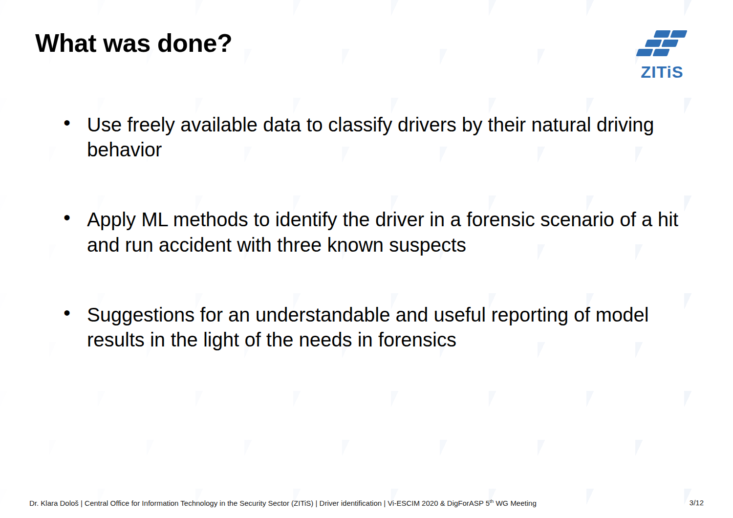What was done?
ZITiS
Use freely available data to classify drivers by their natural driving behavior
Apply ML methods to identify the driver in a forensic scenario of a hit and run accident with three known suspects
Suggestions for an understandable and useful reporting of model results in the light of the needs in forensics
3/12 Dr. Klara Dološ | Central Office for Information Technology in the Security Sector (ZITiS) | Driver identification | Vi-ESCIM 2020 & DigForASP 5th WG Meeting